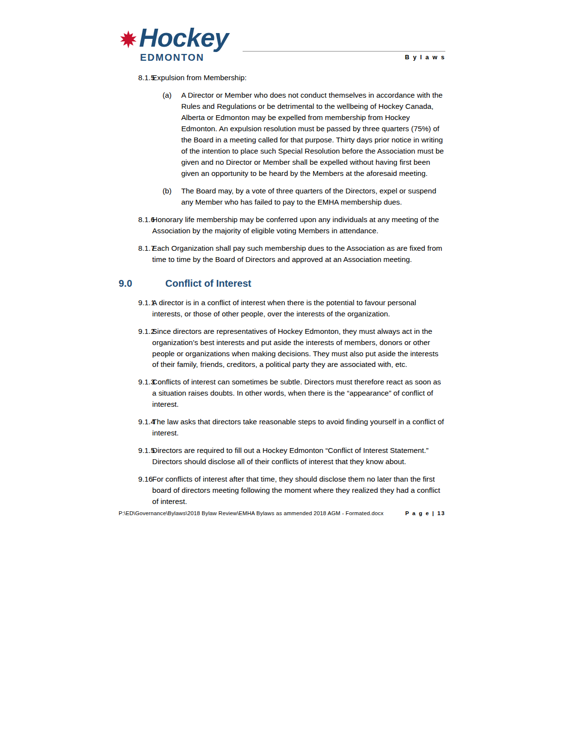Hockey
EDMONTON
B y l a w s
8.1.5
Expulsion from Membership:
(a)
A Director or Member who does not conduct themselves in accordance with the Rules and Regulations or be detrimental to the wellbeing of Hockey Canada, Alberta or Edmonton may be expelled from membership from Hockey Edmonton. An expulsion resolution must be passed by three quarters (75%) of the Board in a meeting called for that purpose. Thirty days prior notice in writing of the intention to place such Special Resolution before the Association must be given and no Director or Member shall be expelled without having first been given an opportunity to be heard by the Members at the aforesaid meeting.
(b)
The Board may, by a vote of three quarters of the Directors, expel or suspend any Member who has failed to pay to the EMHA membership dues.
8.1.6
Honorary life membership may be conferred upon any individuals at any meeting of the Association by the majority of eligible voting Members in attendance.
8.1.7
Each Organization shall pay such membership dues to the Association as are fixed from time to time by the Board of Directors and approved at an Association meeting.
9.0 Conflict of Interest
9.1.1
A director is in a conflict of interest when there is the potential to favour personal interests, or those of other people, over the interests of the organization.
9.1.2
Since directors are representatives of Hockey Edmonton, they must always act in the organization’s best interests and put aside the interests of members, donors or other people or organizations when making decisions. They must also put aside the interests of their family, friends, creditors, a political party they are associated with, etc.
9.1.3
Conflicts of interest can sometimes be subtle. Directors must therefore react as soon as a situation raises doubts. In other words, when there is the “appearance” of conflict of interest.
9.1.4
The law asks that directors take reasonable steps to avoid finding yourself in a conflict of interest.
9.1.5
Directors are required to fill out a Hockey Edmonton “Conflict of Interest Statement.” Directors should disclose all of their conflicts of interest that they know about.
9.16
For conflicts of interest after that time, they should disclose them no later than the first board of directors meeting following the moment where they realized they had a conflict of interest.
P:\ED\Governance\Bylaws\2018 Bylaw Review\EMHA Bylaws as ammended 2018 AGM - Formated.docx
P a g e | 13